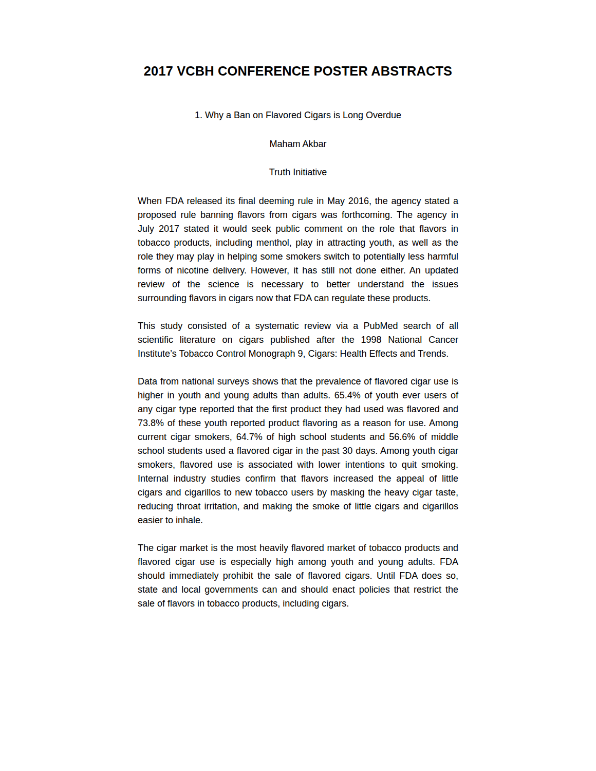2017 VCBH CONFERENCE POSTER ABSTRACTS
Why a Ban on Flavored Cigars is Long Overdue
Maham Akbar
Truth Initiative
When FDA released its final deeming rule in May 2016, the agency stated a proposed rule banning flavors from cigars was forthcoming. The agency in July 2017 stated it would seek public comment on the role that flavors in tobacco products, including menthol, play in attracting youth, as well as the role they may play in helping some smokers switch to potentially less harmful forms of nicotine delivery. However, it has still not done either. An updated review of the science is necessary to better understand the issues surrounding flavors in cigars now that FDA can regulate these products.
This study consisted of a systematic review via a PubMed search of all scientific literature on cigars published after the 1998 National Cancer Institute’s Tobacco Control Monograph 9, Cigars: Health Effects and Trends.
Data from national surveys shows that the prevalence of flavored cigar use is higher in youth and young adults than adults. 65.4% of youth ever users of any cigar type reported that the first product they had used was flavored and 73.8% of these youth reported product flavoring as a reason for use. Among current cigar smokers, 64.7% of high school students and 56.6% of middle school students used a flavored cigar in the past 30 days. Among youth cigar smokers, flavored use is associated with lower intentions to quit smoking. Internal industry studies confirm that flavors increased the appeal of little cigars and cigarillos to new tobacco users by masking the heavy cigar taste, reducing throat irritation, and making the smoke of little cigars and cigarillos easier to inhale.
The cigar market is the most heavily flavored market of tobacco products and flavored cigar use is especially high among youth and young adults. FDA should immediately prohibit the sale of flavored cigars. Until FDA does so, state and local governments can and should enact policies that restrict the sale of flavors in tobacco products, including cigars.